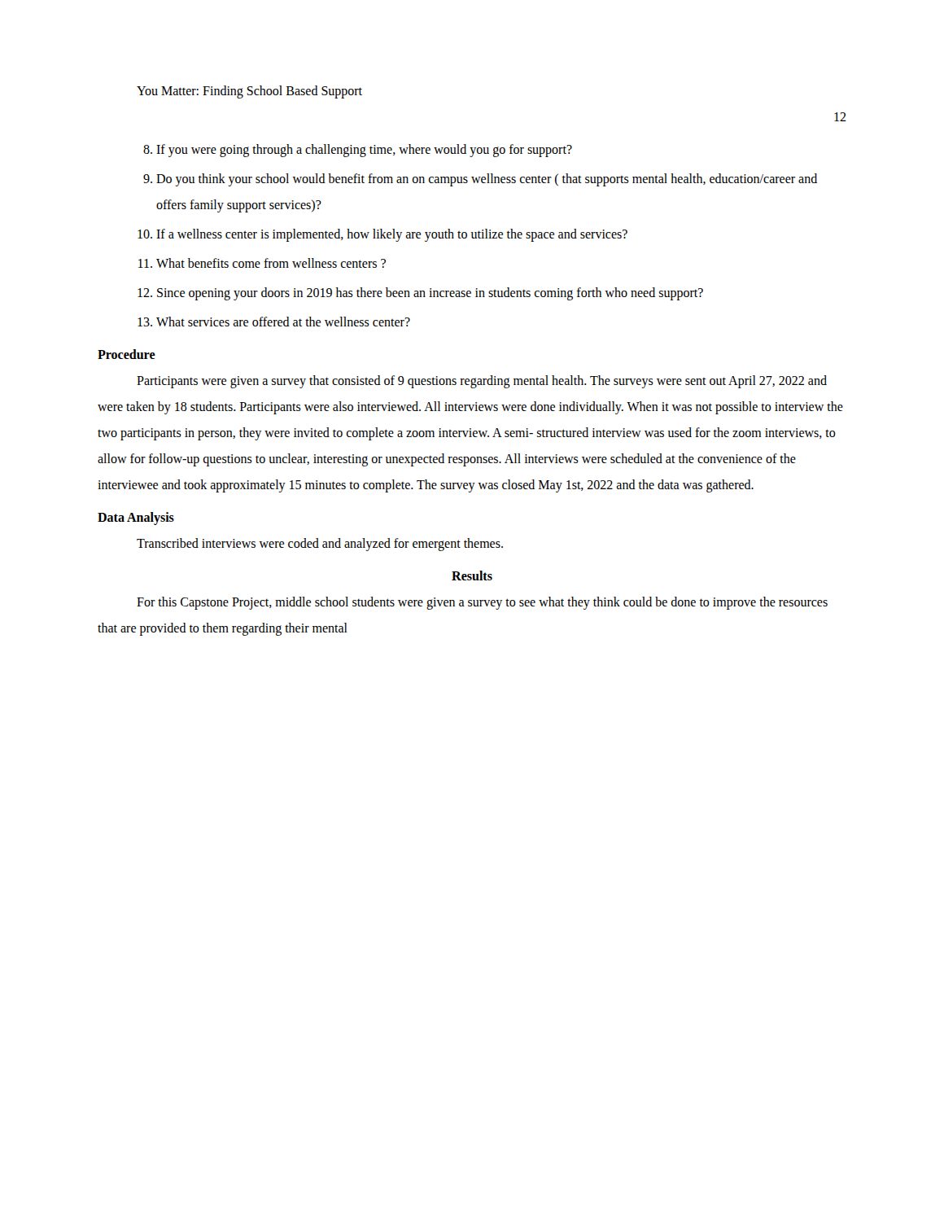You Matter: Finding School Based Support
12
If you were going through a challenging time, where would you go for support?
Do you think your school would benefit from an on campus wellness center ( that supports mental health, education/career and offers family support services)?
If a wellness center is implemented, how likely are youth to utilize the space and services?
What benefits come from wellness centers ?
Since opening your doors in 2019 has there been an increase in students coming forth who need support?
What services are offered at the wellness center?
Procedure
Participants were given a survey that consisted of 9 questions regarding mental health. The surveys were sent out April 27, 2022 and were taken by 18 students. Participants were also interviewed. All interviews were done individually. When it was not possible to interview the two participants in person, they were invited to complete a zoom interview. A semi- structured interview was used for the zoom interviews, to allow for follow-up questions to unclear, interesting or unexpected responses. All interviews were scheduled at the convenience of the interviewee and took approximately 15 minutes to complete. The survey was closed May 1st, 2022 and the data was gathered.
Data Analysis
Transcribed interviews were coded and analyzed for emergent themes.
Results
For this Capstone Project, middle school students were given a survey to see what they think could be done to improve the resources that are provided to them regarding their mental